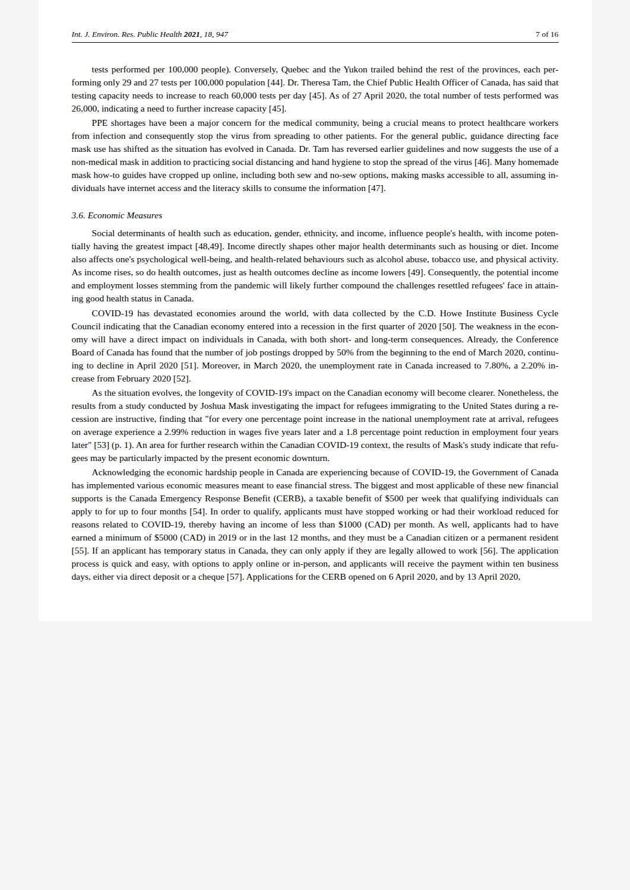Int. J. Environ. Res. Public Health 2021, 18, 947 7 of 16
tests performed per 100,000 people). Conversely, Quebec and the Yukon trailed behind the rest of the provinces, each performing only 29 and 27 tests per 100,000 population [44]. Dr. Theresa Tam, the Chief Public Health Officer of Canada, has said that testing capacity needs to increase to reach 60,000 tests per day [45]. As of 27 April 2020, the total number of tests performed was 26,000, indicating a need to further increase capacity [45].
PPE shortages have been a major concern for the medical community, being a crucial means to protect healthcare workers from infection and consequently stop the virus from spreading to other patients. For the general public, guidance directing face mask use has shifted as the situation has evolved in Canada. Dr. Tam has reversed earlier guidelines and now suggests the use of a non-medical mask in addition to practicing social distancing and hand hygiene to stop the spread of the virus [46]. Many homemade mask how-to guides have cropped up online, including both sew and no-sew options, making masks accessible to all, assuming individuals have internet access and the literacy skills to consume the information [47].
3.6. Economic Measures
Social determinants of health such as education, gender, ethnicity, and income, influence people's health, with income potentially having the greatest impact [48,49]. Income directly shapes other major health determinants such as housing or diet. Income also affects one's psychological well-being, and health-related behaviours such as alcohol abuse, tobacco use, and physical activity. As income rises, so do health outcomes, just as health outcomes decline as income lowers [49]. Consequently, the potential income and employment losses stemming from the pandemic will likely further compound the challenges resettled refugees' face in attaining good health status in Canada.
COVID-19 has devastated economies around the world, with data collected by the C.D. Howe Institute Business Cycle Council indicating that the Canadian economy entered into a recession in the first quarter of 2020 [50]. The weakness in the economy will have a direct impact on individuals in Canada, with both short- and long-term consequences. Already, the Conference Board of Canada has found that the number of job postings dropped by 50% from the beginning to the end of March 2020, continuing to decline in April 2020 [51]. Moreover, in March 2020, the unemployment rate in Canada increased to 7.80%, a 2.20% increase from February 2020 [52].
As the situation evolves, the longevity of COVID-19's impact on the Canadian economy will become clearer. Nonetheless, the results from a study conducted by Joshua Mask investigating the impact for refugees immigrating to the United States during a recession are instructive, finding that "for every one percentage point increase in the national unemployment rate at arrival, refugees on average experience a 2.99% reduction in wages five years later and a 1.8 percentage point reduction in employment four years later" [53] (p. 1). An area for further research within the Canadian COVID-19 context, the results of Mask's study indicate that refugees may be particularly impacted by the present economic downturn.
Acknowledging the economic hardship people in Canada are experiencing because of COVID-19, the Government of Canada has implemented various economic measures meant to ease financial stress. The biggest and most applicable of these new financial supports is the Canada Emergency Response Benefit (CERB), a taxable benefit of $500 per week that qualifying individuals can apply to for up to four months [54]. In order to qualify, applicants must have stopped working or had their workload reduced for reasons related to COVID-19, thereby having an income of less than $1000 (CAD) per month. As well, applicants had to have earned a minimum of $5000 (CAD) in 2019 or in the last 12 months, and they must be a Canadian citizen or a permanent resident [55]. If an applicant has temporary status in Canada, they can only apply if they are legally allowed to work [56]. The application process is quick and easy, with options to apply online or in-person, and applicants will receive the payment within ten business days, either via direct deposit or a cheque [57]. Applications for the CERB opened on 6 April 2020, and by 13 April 2020,